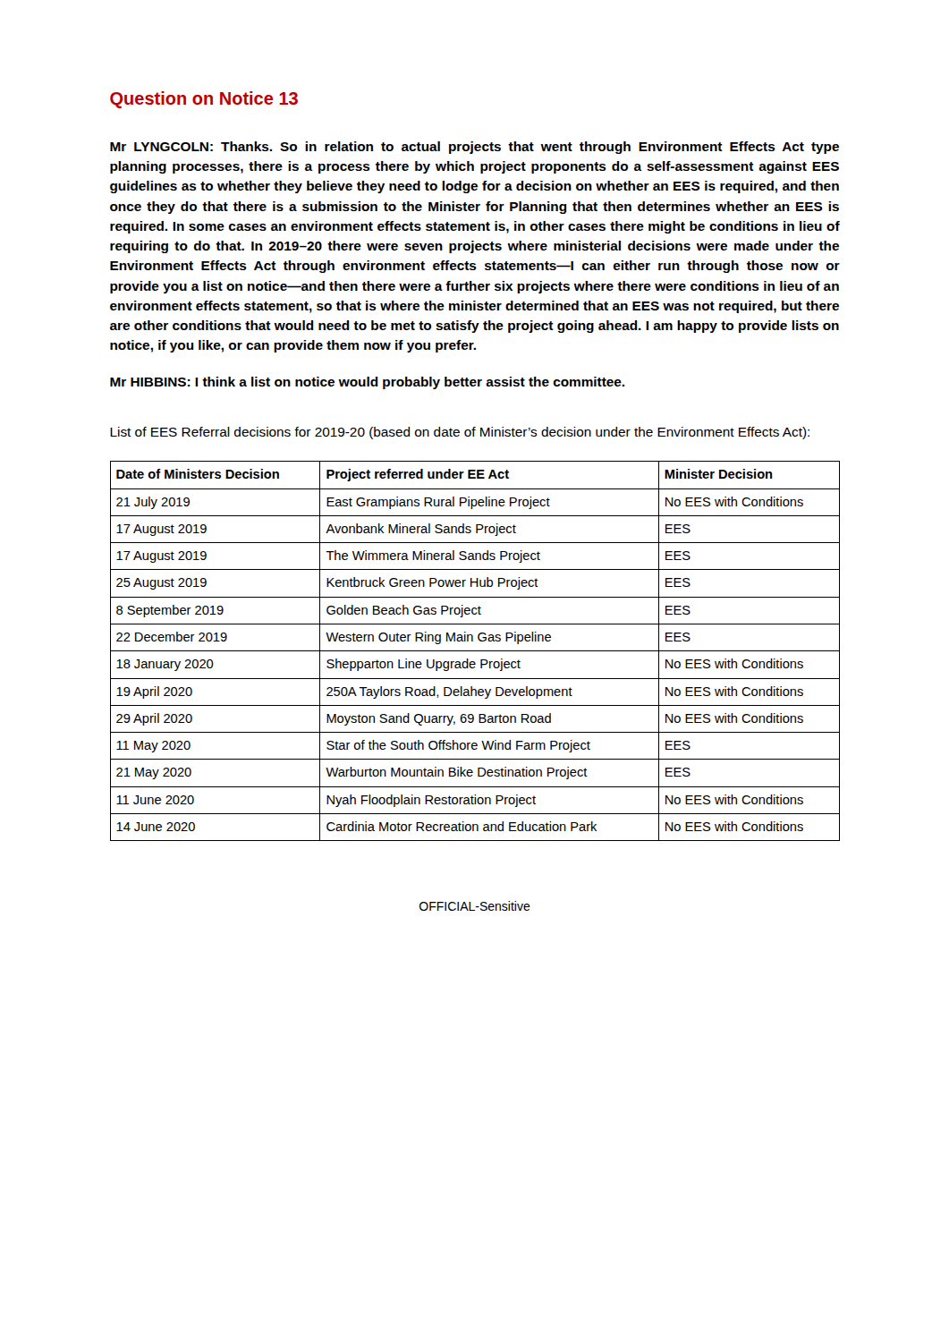Question on Notice 13
Mr LYNGCOLN: Thanks. So in relation to actual projects that went through Environment Effects Act type planning processes, there is a process there by which project proponents do a self-assessment against EES guidelines as to whether they believe they need to lodge for a decision on whether an EES is required, and then once they do that there is a submission to the Minister for Planning that then determines whether an EES is required. In some cases an environment effects statement is, in other cases there might be conditions in lieu of requiring to do that. In 2019–20 there were seven projects where ministerial decisions were made under the Environment Effects Act through environment effects statements—I can either run through those now or provide you a list on notice—and then there were a further six projects where there were conditions in lieu of an environment effects statement, so that is where the minister determined that an EES was not required, but there are other conditions that would need to be met to satisfy the project going ahead. I am happy to provide lists on notice, if you like, or can provide them now if you prefer.
Mr HIBBINS: I think a list on notice would probably better assist the committee.
List of EES Referral decisions for 2019-20 (based on date of Minister’s decision under the Environment Effects Act):
| Date of Ministers Decision | Project referred under EE Act | Minister Decision |
| --- | --- | --- |
| 21 July 2019 | East Grampians Rural Pipeline Project | No EES with Conditions |
| 17 August 2019 | Avonbank Mineral Sands Project | EES |
| 17 August 2019 | The Wimmera Mineral Sands Project | EES |
| 25 August 2019 | Kentbruck Green Power Hub Project | EES |
| 8 September 2019 | Golden Beach Gas Project | EES |
| 22 December 2019 | Western Outer Ring Main Gas Pipeline | EES |
| 18 January 2020 | Shepparton Line Upgrade Project | No EES with Conditions |
| 19 April 2020 | 250A Taylors Road, Delahey Development | No EES with Conditions |
| 29 April 2020 | Moyston Sand Quarry, 69 Barton Road | No EES with Conditions |
| 11 May 2020 | Star of the South Offshore Wind Farm Project | EES |
| 21 May 2020 | Warburton Mountain Bike Destination Project | EES |
| 11 June 2020 | Nyah Floodplain Restoration Project | No EES with Conditions |
| 14 June 2020 | Cardinia Motor Recreation and Education Park | No EES with Conditions |
OFFICIAL-Sensitive